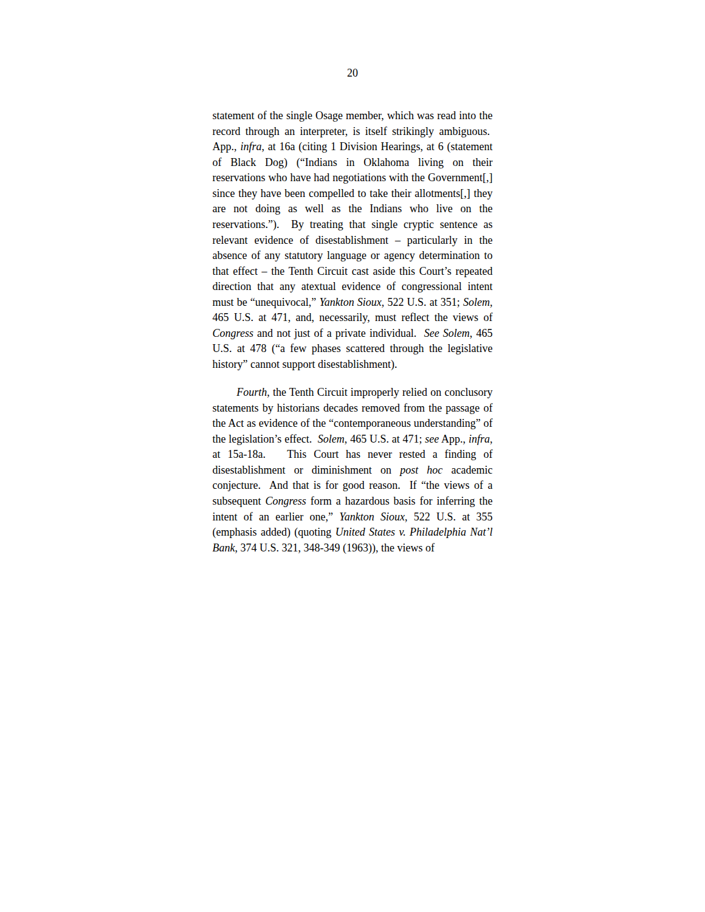20
statement of the single Osage member, which was read into the record through an interpreter, is itself strikingly ambiguous. App., infra, at 16a (citing 1 Division Hearings, at 6 (statement of Black Dog) (“Indians in Oklahoma living on their reservations who have had negotiations with the Government[,] since they have been compelled to take their allotments[,] they are not doing as well as the Indians who live on the reservations.”). By treating that single cryptic sentence as relevant evidence of disestablishment – particularly in the absence of any statutory language or agency determination to that effect – the Tenth Circuit cast aside this Court’s repeated direction that any atextual evidence of congressional intent must be “unequivocal,” Yankton Sioux, 522 U.S. at 351; Solem, 465 U.S. at 471, and, necessarily, must reflect the views of Congress and not just of a private individual. See Solem, 465 U.S. at 478 (“a few phases scattered through the legislative history” cannot support disestablishment).
Fourth, the Tenth Circuit improperly relied on conclusory statements by historians decades removed from the passage of the Act as evidence of the “contemporaneous understanding” of the legislation’s effect. Solem, 465 U.S. at 471; see App., infra, at 15a-18a. This Court has never rested a finding of disestablishment or diminishment on post hoc academic conjecture. And that is for good reason. If “the views of a subsequent Congress form a hazardous basis for inferring the intent of an earlier one,” Yankton Sioux, 522 U.S. at 355 (emphasis added) (quoting United States v. Philadelphia Nat’l Bank, 374 U.S. 321, 348-349 (1963)), the views of